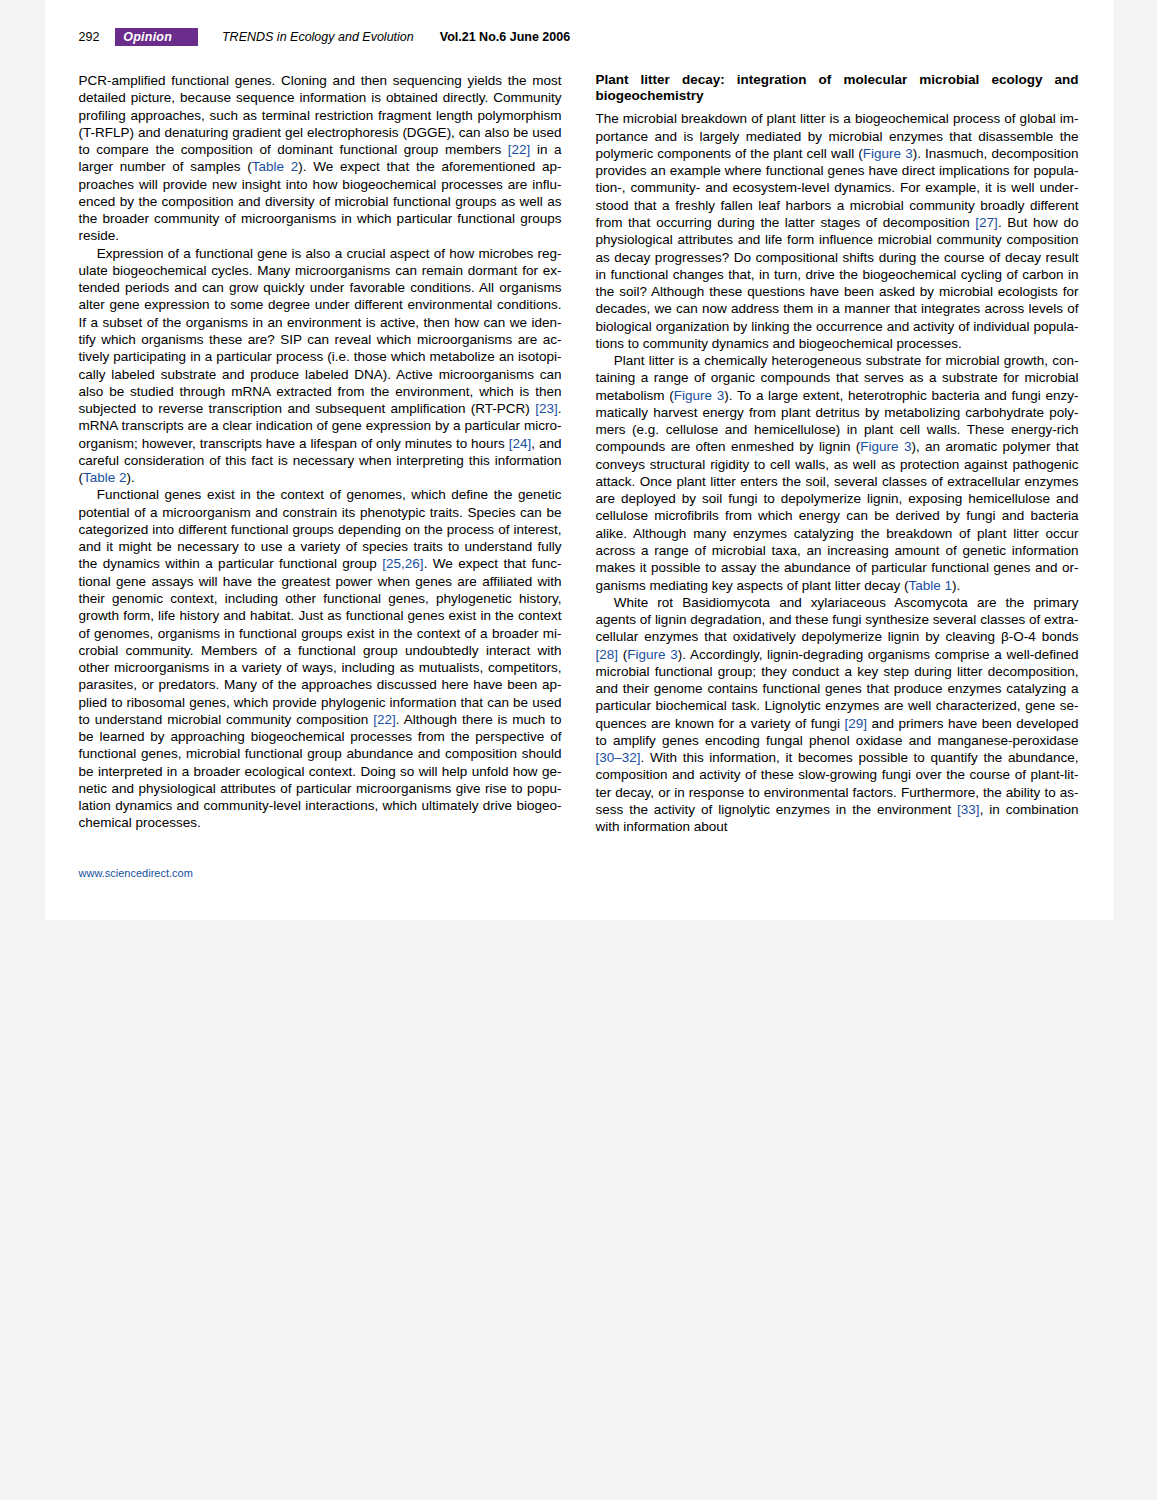292 Opinion TRENDS in Ecology and Evolution Vol.21 No.6 June 2006
PCR-amplified functional genes. Cloning and then sequencing yields the most detailed picture, because sequence information is obtained directly. Community profiling approaches, such as terminal restriction fragment length polymorphism (T-RFLP) and denaturing gradient gel electrophoresis (DGGE), can also be used to compare the composition of dominant functional group members [22] in a larger number of samples (Table 2). We expect that the aforementioned approaches will provide new insight into how biogeochemical processes are influenced by the composition and diversity of microbial functional groups as well as the broader community of microorganisms in which particular functional groups reside.
Expression of a functional gene is also a crucial aspect of how microbes regulate biogeochemical cycles. Many microorganisms can remain dormant for extended periods and can grow quickly under favorable conditions. All organisms alter gene expression to some degree under different environmental conditions. If a subset of the organisms in an environment is active, then how can we identify which organisms these are? SIP can reveal which microorganisms are actively participating in a particular process (i.e. those which metabolize an isotopically labeled substrate and produce labeled DNA). Active microorganisms can also be studied through mRNA extracted from the environment, which is then subjected to reverse transcription and subsequent amplification (RT-PCR) [23]. mRNA transcripts are a clear indication of gene expression by a particular microorganism; however, transcripts have a lifespan of only minutes to hours [24], and careful consideration of this fact is necessary when interpreting this information (Table 2).
Functional genes exist in the context of genomes, which define the genetic potential of a microorganism and constrain its phenotypic traits. Species can be categorized into different functional groups depending on the process of interest, and it might be necessary to use a variety of species traits to understand fully the dynamics within a particular functional group [25,26]. We expect that functional gene assays will have the greatest power when genes are affiliated with their genomic context, including other functional genes, phylogenetic history, growth form, life history and habitat. Just as functional genes exist in the context of genomes, organisms in functional groups exist in the context of a broader microbial community. Members of a functional group undoubtedly interact with other microorganisms in a variety of ways, including as mutualists, competitors, parasites, or predators. Many of the approaches discussed here have been applied to ribosomal genes, which provide phylogenic information that can be used to understand microbial community composition [22]. Although there is much to be learned by approaching biogeochemical processes from the perspective of functional genes, microbial functional group abundance and composition should be interpreted in a broader ecological context. Doing so will help unfold how genetic and physiological attributes of particular microorganisms give rise to population dynamics and community-level interactions, which ultimately drive biogeochemical processes.
Plant litter decay: integration of molecular microbial ecology and biogeochemistry
The microbial breakdown of plant litter is a biogeochemical process of global importance and is largely mediated by microbial enzymes that disassemble the polymeric components of the plant cell wall (Figure 3). Inasmuch, decomposition provides an example where functional genes have direct implications for population-, community- and ecosystem-level dynamics. For example, it is well understood that a freshly fallen leaf harbors a microbial community broadly different from that occurring during the latter stages of decomposition [27]. But how do physiological attributes and life form influence microbial community composition as decay progresses? Do compositional shifts during the course of decay result in functional changes that, in turn, drive the biogeochemical cycling of carbon in the soil? Although these questions have been asked by microbial ecologists for decades, we can now address them in a manner that integrates across levels of biological organization by linking the occurrence and activity of individual populations to community dynamics and biogeochemical processes.
Plant litter is a chemically heterogeneous substrate for microbial growth, containing a range of organic compounds that serves as a substrate for microbial metabolism (Figure 3). To a large extent, heterotrophic bacteria and fungi enzymatically harvest energy from plant detritus by metabolizing carbohydrate polymers (e.g. cellulose and hemicellulose) in plant cell walls. These energy-rich compounds are often enmeshed by lignin (Figure 3), an aromatic polymer that conveys structural rigidity to cell walls, as well as protection against pathogenic attack. Once plant litter enters the soil, several classes of extracellular enzymes are deployed by soil fungi to depolymerize lignin, exposing hemicellulose and cellulose microfibrils from which energy can be derived by fungi and bacteria alike. Although many enzymes catalyzing the breakdown of plant litter occur across a range of microbial taxa, an increasing amount of genetic information makes it possible to assay the abundance of particular functional genes and organisms mediating key aspects of plant litter decay (Table 1).
White rot Basidiomycota and xylariaceous Ascomycota are the primary agents of lignin degradation, and these fungi synthesize several classes of extracellular enzymes that oxidatively depolymerize lignin by cleaving β-O-4 bonds [28] (Figure 3). Accordingly, lignin-degrading organisms comprise a well-defined microbial functional group; they conduct a key step during litter decomposition, and their genome contains functional genes that produce enzymes catalyzing a particular biochemical task. Lignolytic enzymes are well characterized, gene sequences are known for a variety of fungi [29] and primers have been developed to amplify genes encoding fungal phenol oxidase and manganese-peroxidase [30–32]. With this information, it becomes possible to quantify the abundance, composition and activity of these slow-growing fungi over the course of plant-litter decay, or in response to environmental factors. Furthermore, the ability to assess the activity of lignolytic enzymes in the environment [33], in combination with information about
www.sciencedirect.com